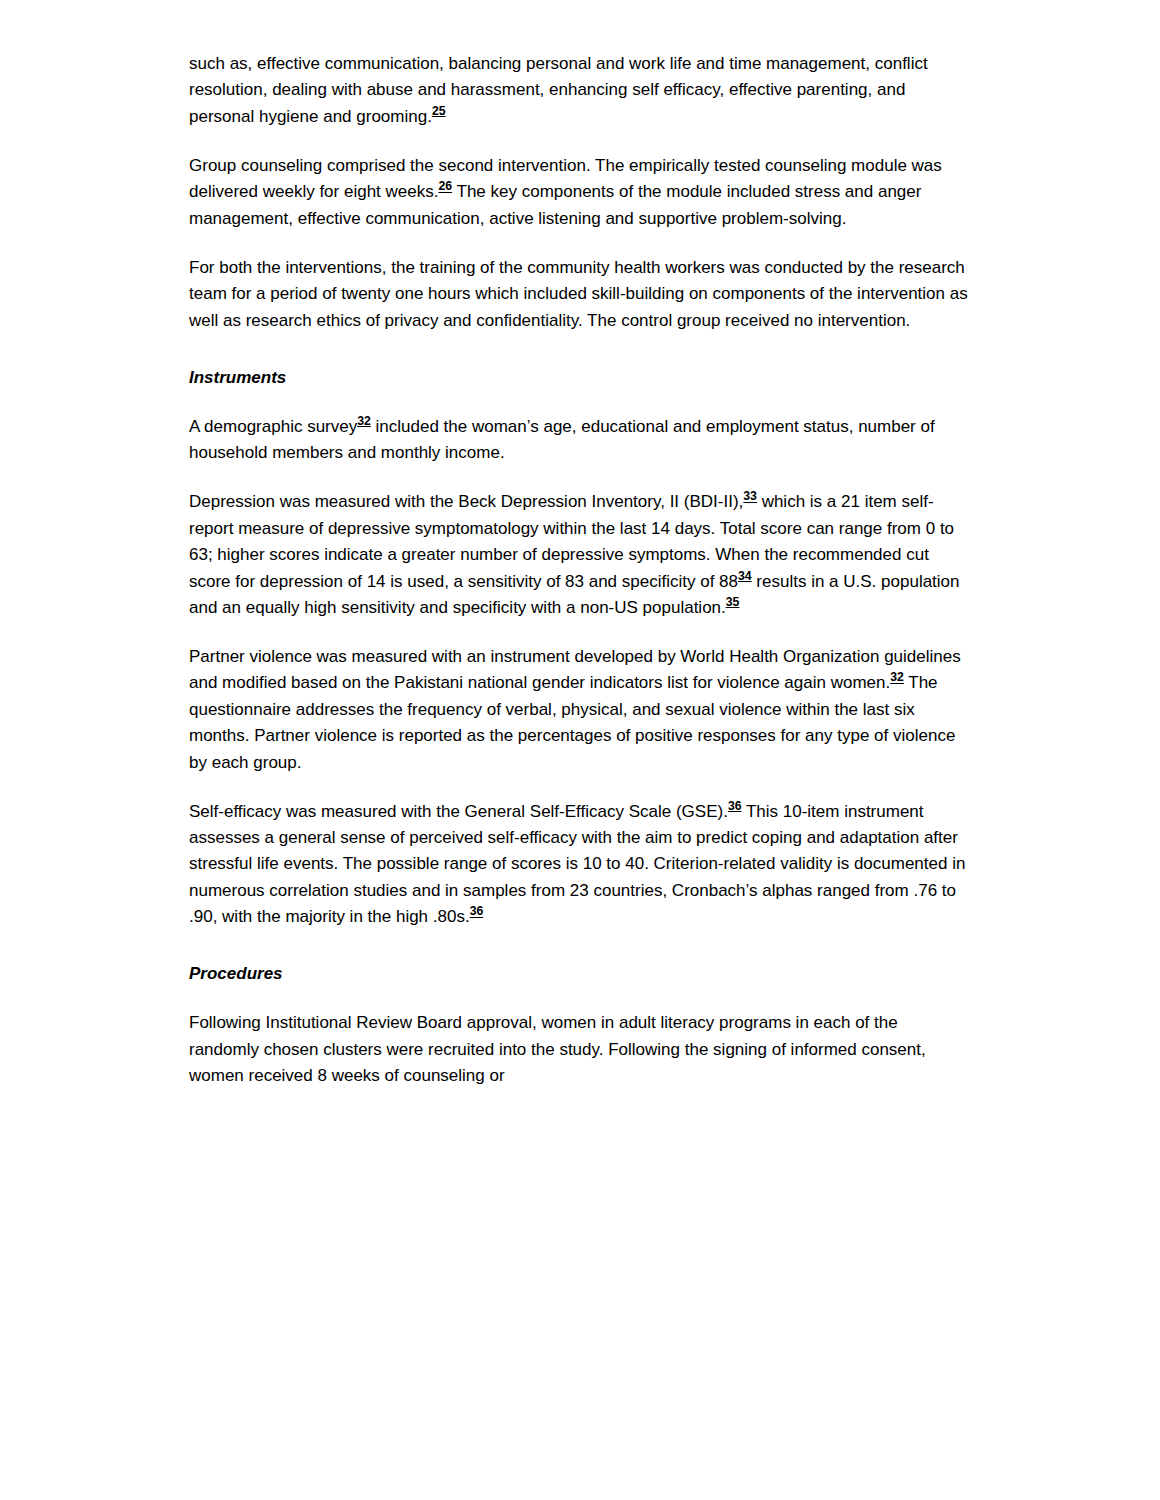such as, effective communication, balancing personal and work life and time management, conflict resolution, dealing with abuse and harassment, enhancing self efficacy, effective parenting, and personal hygiene and grooming.25
Group counseling comprised the second intervention. The empirically tested counseling module was delivered weekly for eight weeks.26 The key components of the module included stress and anger management, effective communication, active listening and supportive problem-solving.
For both the interventions, the training of the community health workers was conducted by the research team for a period of twenty one hours which included skill-building on components of the intervention as well as research ethics of privacy and confidentiality. The control group received no intervention.
Instruments
A demographic survey32 included the woman’s age, educational and employment status, number of household members and monthly income.
Depression was measured with the Beck Depression Inventory, II (BDI-II),33 which is a 21 item self-report measure of depressive symptomatology within the last 14 days. Total score can range from 0 to 63; higher scores indicate a greater number of depressive symptoms. When the recommended cut score for depression of 14 is used, a sensitivity of 83 and specificity of 8834 results in a U.S. population and an equally high sensitivity and specificity with a non-US population.35
Partner violence was measured with an instrument developed by World Health Organization guidelines and modified based on the Pakistani national gender indicators list for violence again women.32 The questionnaire addresses the frequency of verbal, physical, and sexual violence within the last six months. Partner violence is reported as the percentages of positive responses for any type of violence by each group.
Self-efficacy was measured with the General Self-Efficacy Scale (GSE).36 This 10-item instrument assesses a general sense of perceived self-efficacy with the aim to predict coping and adaptation after stressful life events. The possible range of scores is 10 to 40. Criterion-related validity is documented in numerous correlation studies and in samples from 23 countries, Cronbach’s alphas ranged from .76 to .90, with the majority in the high .80s.36
Procedures
Following Institutional Review Board approval, women in adult literacy programs in each of the randomly chosen clusters were recruited into the study. Following the signing of informed consent, women received 8 weeks of counseling or